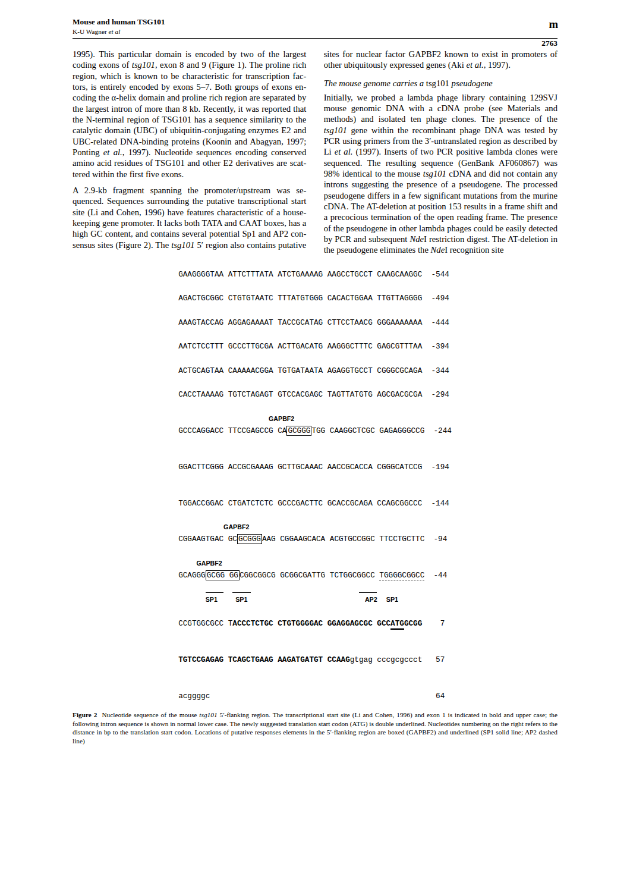Mouse and human TSG101
K-U Wagner et al
m
2763
1995). This particular domain is encoded by two of the largest coding exons of tsg101, exon 8 and 9 (Figure 1). The proline rich region, which is known to be characteristic for transcription factors, is entirely encoded by exons 5–7. Both groups of exons encoding the α-helix domain and proline rich region are separated by the largest intron of more than 8 kb. Recently, it was reported that the N-terminal region of TSG101 has a sequence similarity to the catalytic domain (UBC) of ubiquitin-conjugating enzymes E2 and UBC-related DNA-binding proteins (Koonin and Abagyan, 1997; Ponting et al., 1997). Nucleotide sequences encoding conserved amino acid residues of TSG101 and other E2 derivatives are scattered within the first five exons.
A 2.9-kb fragment spanning the promoter/upstream was sequenced. Sequences surrounding the putative transcriptional start site (Li and Cohen, 1996) have features characteristic of a house-keeping gene promoter. It lacks both TATA and CAAT boxes, has a high GC content, and contains several potential Sp1 and AP2 consensus sites (Figure 2). The tsg101 5′ region also contains putative sites for nuclear factor GAPBF2 known to exist in promoters of other ubiquitously expressed genes (Aki et al., 1997).
The mouse genome carries a tsg101 pseudogene
Initially, we probed a lambda phage library containing 129SVJ mouse genomic DNA with a cDNA probe (see Materials and methods) and isolated ten phage clones. The presence of the tsg101 gene within the recombinant phage DNA was tested by PCR using primers from the 3′-untranslated region as described by Li et al. (1997). Inserts of two PCR positive lambda clones were sequenced. The resulting sequence (GenBank AF060867) was 98% identical to the mouse tsg101 cDNA and did not contain any introns suggesting the presence of a pseudogene. The processed pseudogene differs in a few significant mutations from the murine cDNA. The AT-deletion at position 153 results in a frame shift and a precocious termination of the open reading frame. The presence of the pseudogene in other lambda phages could be easily detected by PCR and subsequent Nde I restriction digest. The AT-deletion in the pseudogene eliminates the Nde I recognition site
GAAGGGGTAA ATTCTTTATA ATCTGAAAAG AAGCCTGCCT CAAGCAAGGC  -544

AGACTGCGGC CTGTGTAATC TTTATGTGGG CACACTGGAA TTGTTAGGGG  -494

AAAGTACCAG AGGAGAAAAT TACCGCATAG CTTCCTAACG GGGAAAAAAA  -444

AATCTCCTTT GCCCTTGCGA ACTTGACATG AAGGGCTTTC GAGCGTTTAA  -394

ACTGCAGTAA CAAAAACGGA TGTGATAATA AGAGGTGCCT CGGGCGCAGA  -344

CACCTAAAAG TGTCTAGAGT GTCCACGAGC TAGTTATGTG AGCGACGCGA  -294

                    GAPBF2
GCCCAGGACC TTCCGAGCCG CAGCGGGTGG CAAGGCTCGC GAGAGGGCCG  -244


GGACTTCGGG ACCGCGAAAG GCTTGCAAAC AACCGCACCA CGGGCATCCG  -194


TGGACCGGAC CTGATCTCTC GCCCGACTTC GCACCGCAGA CCAGCGGCCC  -144

          GAPBF2
CGGAAGTGAC GCGCGGGAAG CGGAAGCACA ACGTGCCGGC TTCCTGCTTC  -94

    GAPBF2
GCAGGGGCGG GGCGGCGGCG GCGGCGATTG TCTGGCGGCC TGGGGCGGCC  -44
                                            
      SP1    SP1                          AP2  SP1

CCGTGGCGCC TACCCTCTGC CTGTGGGGAC GGAGGAGCGC GCCATGGCGG    7


TGTCCGAGAG TCAGCTGAAG AAGATGATGT CCAAGgtgag cccgcgccct   57


acggggc                                                  64
Figure 2 Nucleotide sequence of the mouse tsg101 5′-flanking region. The transcriptional start site (Li and Cohen, 1996) and exon 1 is indicated in bold and upper case; the following intron sequence is shown in normal lower case. The newly suggested translation start codon (ATG) is double underlined. Nucleotides numbering on the right refers to the distance in bp to the translation start codon. Locations of putative responses elements in the 5′-flanking region are boxed (GAPBF2) and underlined (SP1 solid line; AP2 dashed line)